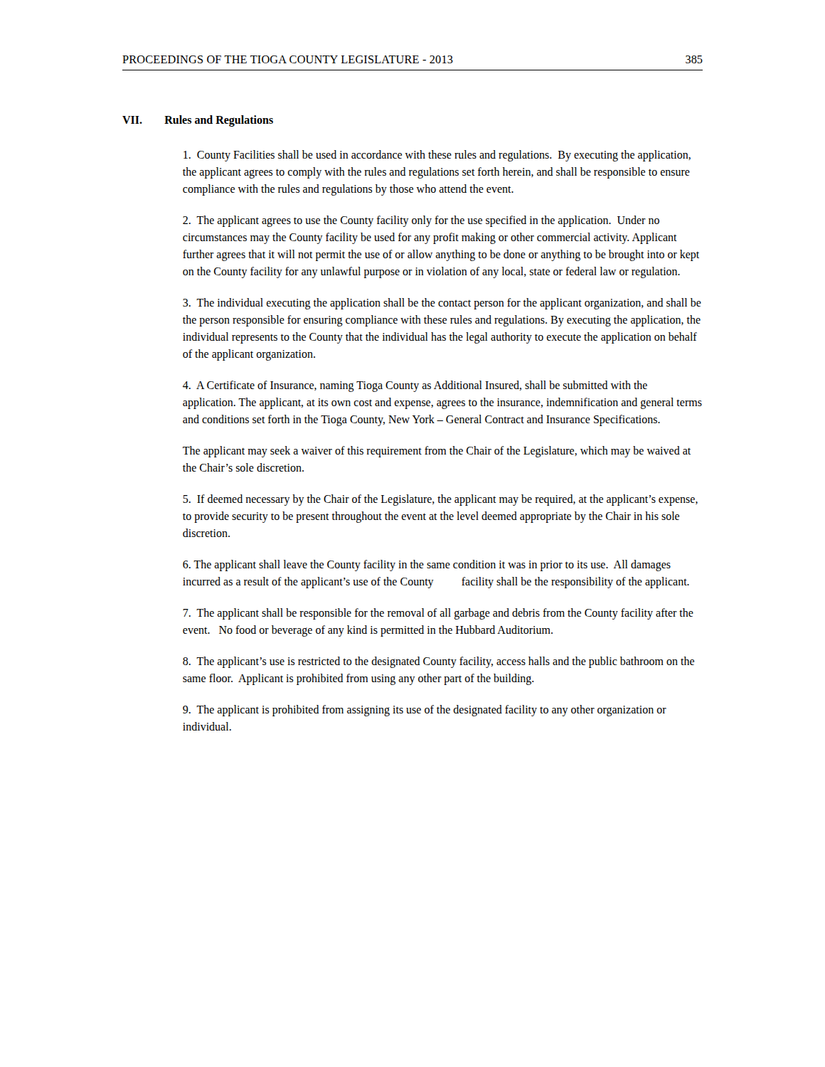PROCEEDINGS OF THE TIOGA COUNTY LEGISLATURE - 2013 385
VII.
Rules and Regulations
1. County Facilities shall be used in accordance with these rules and regulations. By executing the application, the applicant agrees to comply with the rules and regulations set forth herein, and shall be responsible to ensure compliance with the rules and regulations by those who attend the event.
2. The applicant agrees to use the County facility only for the use specified in the application. Under no circumstances may the County facility be used for any profit making or other commercial activity. Applicant further agrees that it will not permit the use of or allow anything to be done or anything to be brought into or kept on the County facility for any unlawful purpose or in violation of any local, state or federal law or regulation.
3. The individual executing the application shall be the contact person for the applicant organization, and shall be the person responsible for ensuring compliance with these rules and regulations. By executing the application, the individual represents to the County that the individual has the legal authority to execute the application on behalf of the applicant organization.
4. A Certificate of Insurance, naming Tioga County as Additional Insured, shall be submitted with the application. The applicant, at its own cost and expense, agrees to the insurance, indemnification and general terms and conditions set forth in the Tioga County, New York – General Contract and Insurance Specifications.
The applicant may seek a waiver of this requirement from the Chair of the Legislature, which may be waived at the Chair’s sole discretion.
5. If deemed necessary by the Chair of the Legislature, the applicant may be required, at the applicant’s expense, to provide security to be present throughout the event at the level deemed appropriate by the Chair in his sole discretion.
6. The applicant shall leave the County facility in the same condition it was in prior to its use. All damages incurred as a result of the applicant’s use of the County facility shall be the responsibility of the applicant.
7. The applicant shall be responsible for the removal of all garbage and debris from the County facility after the event. No food or beverage of any kind is permitted in the Hubbard Auditorium.
8. The applicant’s use is restricted to the designated County facility, access halls and the public bathroom on the same floor. Applicant is prohibited from using any other part of the building.
9. The applicant is prohibited from assigning its use of the designated facility to any other organization or individual.